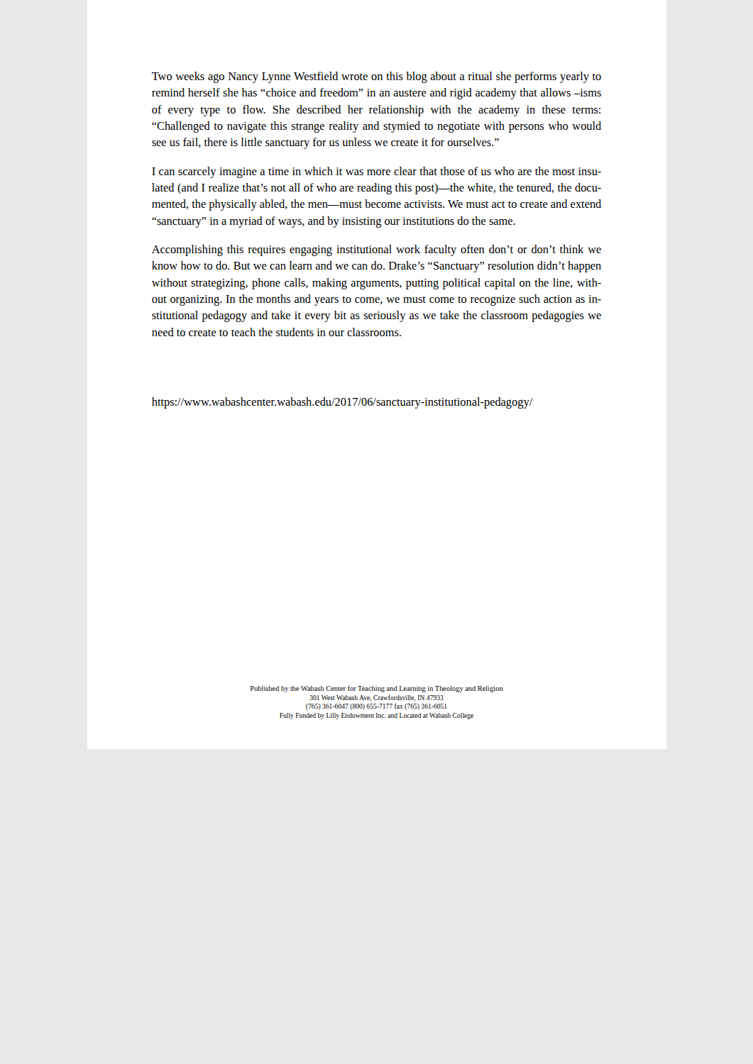Two weeks ago Nancy Lynne Westfield wrote on this blog about a ritual she performs yearly to remind herself she has “choice and freedom” in an austere and rigid academy that allows –isms of every type to flow. She described her relationship with the academy in these terms: “Challenged to navigate this strange reality and stymied to negotiate with persons who would see us fail, there is little sanctuary for us unless we create it for ourselves.”
I can scarcely imagine a time in which it was more clear that those of us who are the most insulated (and I realize that’s not all of who are reading this post)—the white, the tenured, the documented, the physically abled, the men—must become activists. We must act to create and extend “sanctuary” in a myriad of ways, and by insisting our institutions do the same.
Accomplishing this requires engaging institutional work faculty often don’t or don’t think we know how to do. But we can learn and we can do. Drake’s “Sanctuary” resolution didn’t happen without strategizing, phone calls, making arguments, putting political capital on the line, without organizing. In the months and years to come, we must come to recognize such action as institutional pedagogy and take it every bit as seriously as we take the classroom pedagogies we need to create to teach the students in our classrooms.
https://www.wabashcenter.wabash.edu/2017/06/sanctuary-institutional-pedagogy/
Published by the Wabash Center for Teaching and Learning in Theology and Religion
301 West Wabash Ave, Crawfordsville, IN 47933
(765) 361-6047 (800) 655-7177 fax (765) 361-6051
Fully Funded by Lilly Endowment Inc. and Located at Wabash College